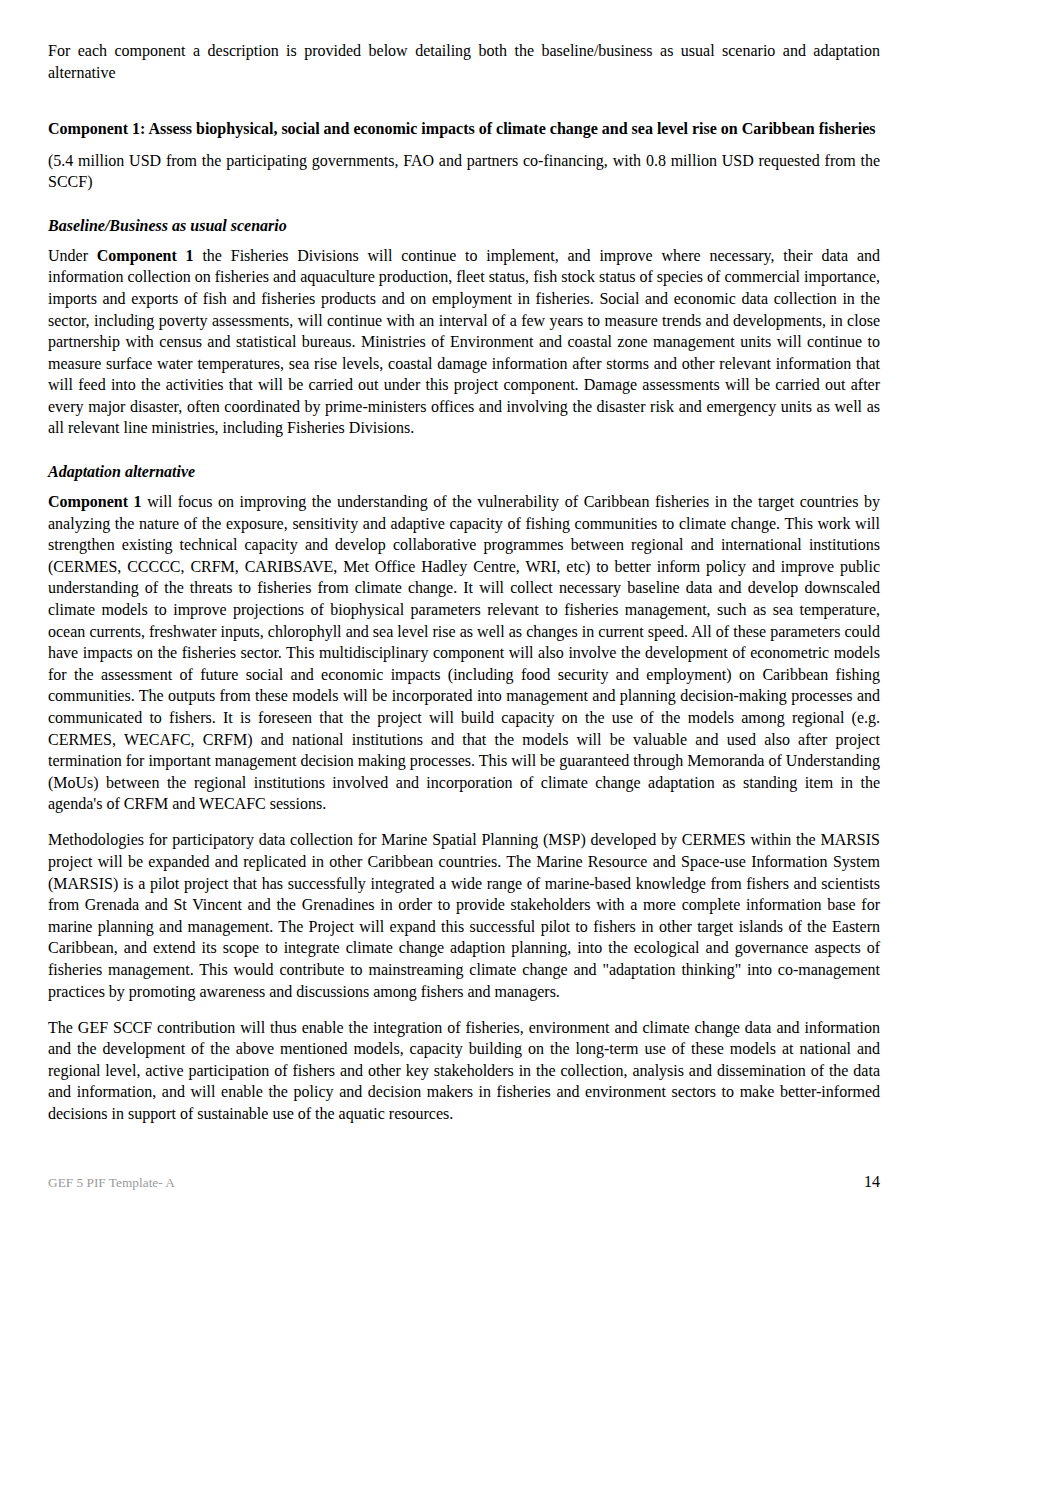For each component a description is provided below detailing both the baseline/business as usual scenario and adaptation alternative
Component 1: Assess biophysical, social and economic impacts of climate change and sea level rise on Caribbean fisheries
(5.4 million USD from the participating governments, FAO and partners co-financing, with 0.8 million USD requested from the SCCF)
Baseline/Business as usual scenario
Under Component 1 the Fisheries Divisions will continue to implement, and improve where necessary, their data and information collection on fisheries and aquaculture production, fleet status, fish stock status of species of commercial importance, imports and exports of fish and fisheries products and on employment in fisheries. Social and economic data collection in the sector, including poverty assessments, will continue with an interval of a few years to measure trends and developments, in close partnership with census and statistical bureaus. Ministries of Environment and coastal zone management units will continue to measure surface water temperatures, sea rise levels, coastal damage information after storms and other relevant information that will feed into the activities that will be carried out under this project component. Damage assessments will be carried out after every major disaster, often coordinated by prime-ministers offices and involving the disaster risk and emergency units as well as all relevant line ministries, including Fisheries Divisions.
Adaptation alternative
Component 1 will focus on improving the understanding of the vulnerability of Caribbean fisheries in the target countries by analyzing the nature of the exposure, sensitivity and adaptive capacity of fishing communities to climate change. This work will strengthen existing technical capacity and develop collaborative programmes between regional and international institutions (CERMES, CCCCC, CRFM, CARIBSAVE, Met Office Hadley Centre, WRI, etc) to better inform policy and improve public understanding of the threats to fisheries from climate change. It will collect necessary baseline data and develop downscaled climate models to improve projections of biophysical parameters relevant to fisheries management, such as sea temperature, ocean currents, freshwater inputs, chlorophyll and sea level rise as well as changes in current speed. All of these parameters could have impacts on the fisheries sector. This multidisciplinary component will also involve the development of econometric models for the assessment of future social and economic impacts (including food security and employment) on Caribbean fishing communities. The outputs from these models will be incorporated into management and planning decision-making processes and communicated to fishers. It is foreseen that the project will build capacity on the use of the models among regional (e.g. CERMES, WECAFC, CRFM) and national institutions and that the models will be valuable and used also after project termination for important management decision making processes. This will be guaranteed through Memoranda of Understanding (MoUs) between the regional institutions involved and incorporation of climate change adaptation as standing item in the agenda's of CRFM and WECAFC sessions.
Methodologies for participatory data collection for Marine Spatial Planning (MSP) developed by CERMES within the MARSIS project will be expanded and replicated in other Caribbean countries. The Marine Resource and Space-use Information System (MARSIS) is a pilot project that has successfully integrated a wide range of marine-based knowledge from fishers and scientists from Grenada and St Vincent and the Grenadines in order to provide stakeholders with a more complete information base for marine planning and management. The Project will expand this successful pilot to fishers in other target islands of the Eastern Caribbean, and extend its scope to integrate climate change adaption planning, into the ecological and governance aspects of fisheries management. This would contribute to mainstreaming climate change and "adaptation thinking" into co-management practices by promoting awareness and discussions among fishers and managers.
The GEF SCCF contribution will thus enable the integration of fisheries, environment and climate change data and information and the development of the above mentioned models, capacity building on the long-term use of these models at national and regional level, active participation of fishers and other key stakeholders in the collection, analysis and dissemination of the data and information, and will enable the policy and decision makers in fisheries and environment sectors to make better-informed decisions in support of sustainable use of the aquatic resources.
GEF 5 PIF Template- A 14